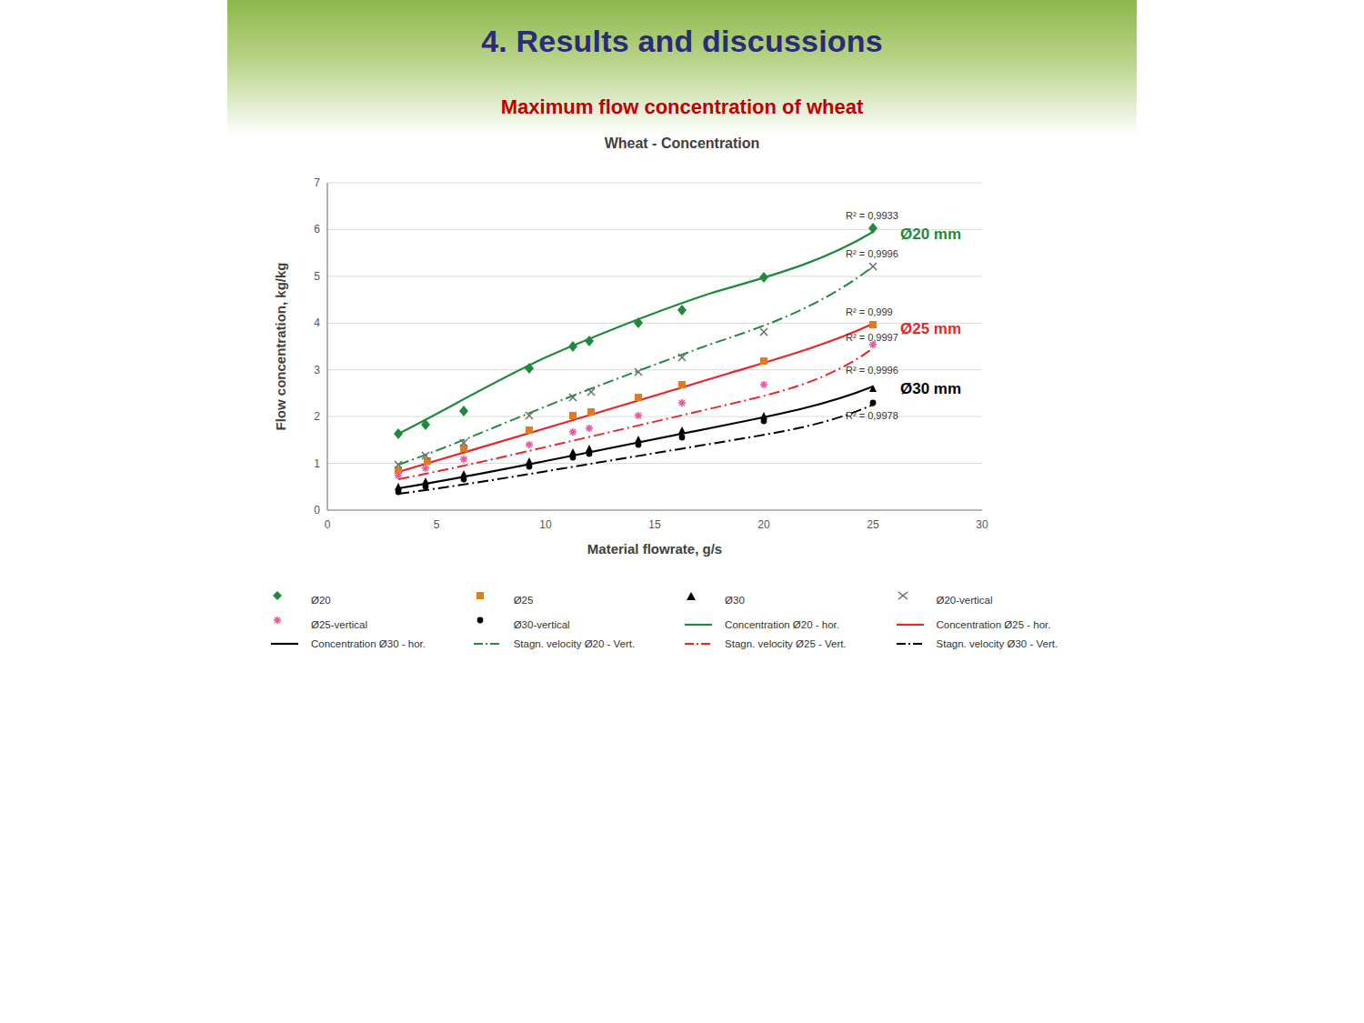4. Results and discussions
Maximum flow concentration of wheat
Wheat - Concentration
0 1 2 3 4 5 6 7 0 5 10 15 20 25 30 Material flowrate, g/s Flow concentration, kg/kg R² = 0,9933 R² = 0,9996 R² = 0,999 R² = 0,9997 R² = 0,9996 R² = 0,9978 Ø20 mm Ø25 mm Ø30 mm
| | Ø20 | | Ø25 | | Ø30 | | Ø20-vertical |
| | Ø25-vertical | | Ø30-vertical | | Concentration Ø20 - hor. | | Concentration Ø25 - hor. |
| | Concentration Ø30 - hor. | | Stagn. velocity Ø20 - Vert. | | Stagn. velocity Ø25 - Vert. | | Stagn. velocity Ø30 - Vert. |